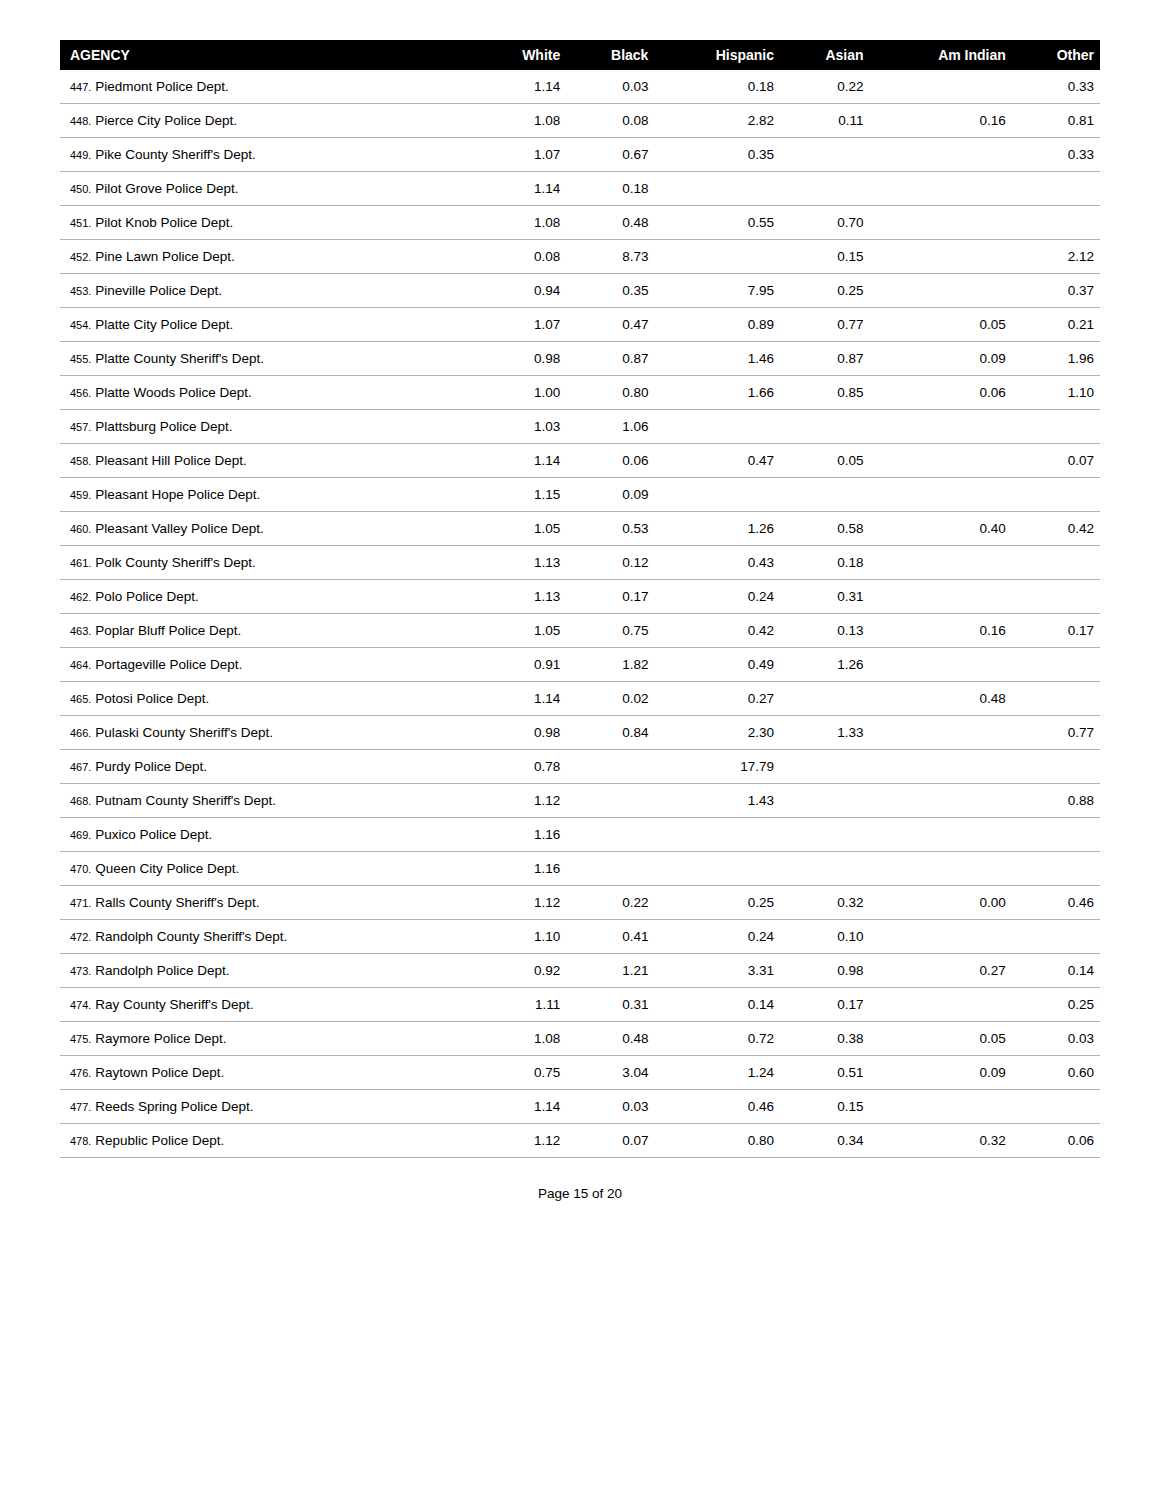| AGENCY | White | Black | Hispanic | Asian | Am Indian | Other |
| --- | --- | --- | --- | --- | --- | --- |
| 447. Piedmont Police Dept. | 1.14 | 0.03 | 0.18 | 0.22 | | 0.33 |
| 448. Pierce City Police Dept. | 1.08 | 0.08 | 2.82 | 0.11 | 0.16 | 0.81 |
| 449. Pike County Sheriff's Dept. | 1.07 | 0.67 | 0.35 | | | 0.33 |
| 450. Pilot Grove Police Dept. | 1.14 | 0.18 | | | | |
| 451. Pilot Knob Police Dept. | 1.08 | 0.48 | 0.55 | 0.70 | | |
| 452. Pine Lawn Police Dept. | 0.08 | 8.73 | | 0.15 | | 2.12 |
| 453. Pineville Police Dept. | 0.94 | 0.35 | 7.95 | 0.25 | | 0.37 |
| 454. Platte City Police Dept. | 1.07 | 0.47 | 0.89 | 0.77 | 0.05 | 0.21 |
| 455. Platte County Sheriff's Dept. | 0.98 | 0.87 | 1.46 | 0.87 | 0.09 | 1.96 |
| 456. Platte Woods Police Dept. | 1.00 | 0.80 | 1.66 | 0.85 | 0.06 | 1.10 |
| 457. Plattsburg Police Dept. | 1.03 | 1.06 | | | | |
| 458. Pleasant Hill Police Dept. | 1.14 | 0.06 | 0.47 | 0.05 | | 0.07 |
| 459. Pleasant Hope Police Dept. | 1.15 | 0.09 | | | | |
| 460. Pleasant Valley Police Dept. | 1.05 | 0.53 | 1.26 | 0.58 | 0.40 | 0.42 |
| 461. Polk County Sheriff's Dept. | 1.13 | 0.12 | 0.43 | 0.18 | | |
| 462. Polo Police Dept. | 1.13 | 0.17 | 0.24 | 0.31 | | |
| 463. Poplar Bluff Police Dept. | 1.05 | 0.75 | 0.42 | 0.13 | 0.16 | 0.17 |
| 464. Portageville Police Dept. | 0.91 | 1.82 | 0.49 | 1.26 | | |
| 465. Potosi Police Dept. | 1.14 | 0.02 | 0.27 | | 0.48 | |
| 466. Pulaski County Sheriff's Dept. | 0.98 | 0.84 | 2.30 | 1.33 | | 0.77 |
| 467. Purdy Police Dept. | 0.78 | | 17.79 | | | |
| 468. Putnam County Sheriff's Dept. | 1.12 | | 1.43 | | | 0.88 |
| 469. Puxico Police Dept. | 1.16 | | | | | |
| 470. Queen City Police Dept. | 1.16 | | | | | |
| 471. Ralls County Sheriff's Dept. | 1.12 | 0.22 | 0.25 | 0.32 | 0.00 | 0.46 |
| 472. Randolph County Sheriff's Dept. | 1.10 | 0.41 | 0.24 | 0.10 | | |
| 473. Randolph Police Dept. | 0.92 | 1.21 | 3.31 | 0.98 | 0.27 | 0.14 |
| 474. Ray County Sheriff's Dept. | 1.11 | 0.31 | 0.14 | 0.17 | | 0.25 |
| 475. Raymore Police Dept. | 1.08 | 0.48 | 0.72 | 0.38 | 0.05 | 0.03 |
| 476. Raytown Police Dept. | 0.75 | 3.04 | 1.24 | 0.51 | 0.09 | 0.60 |
| 477. Reeds Spring Police Dept. | 1.14 | 0.03 | 0.46 | 0.15 | | |
| 478. Republic Police Dept. | 1.12 | 0.07 | 0.80 | 0.34 | 0.32 | 0.06 |
Page 15 of 20